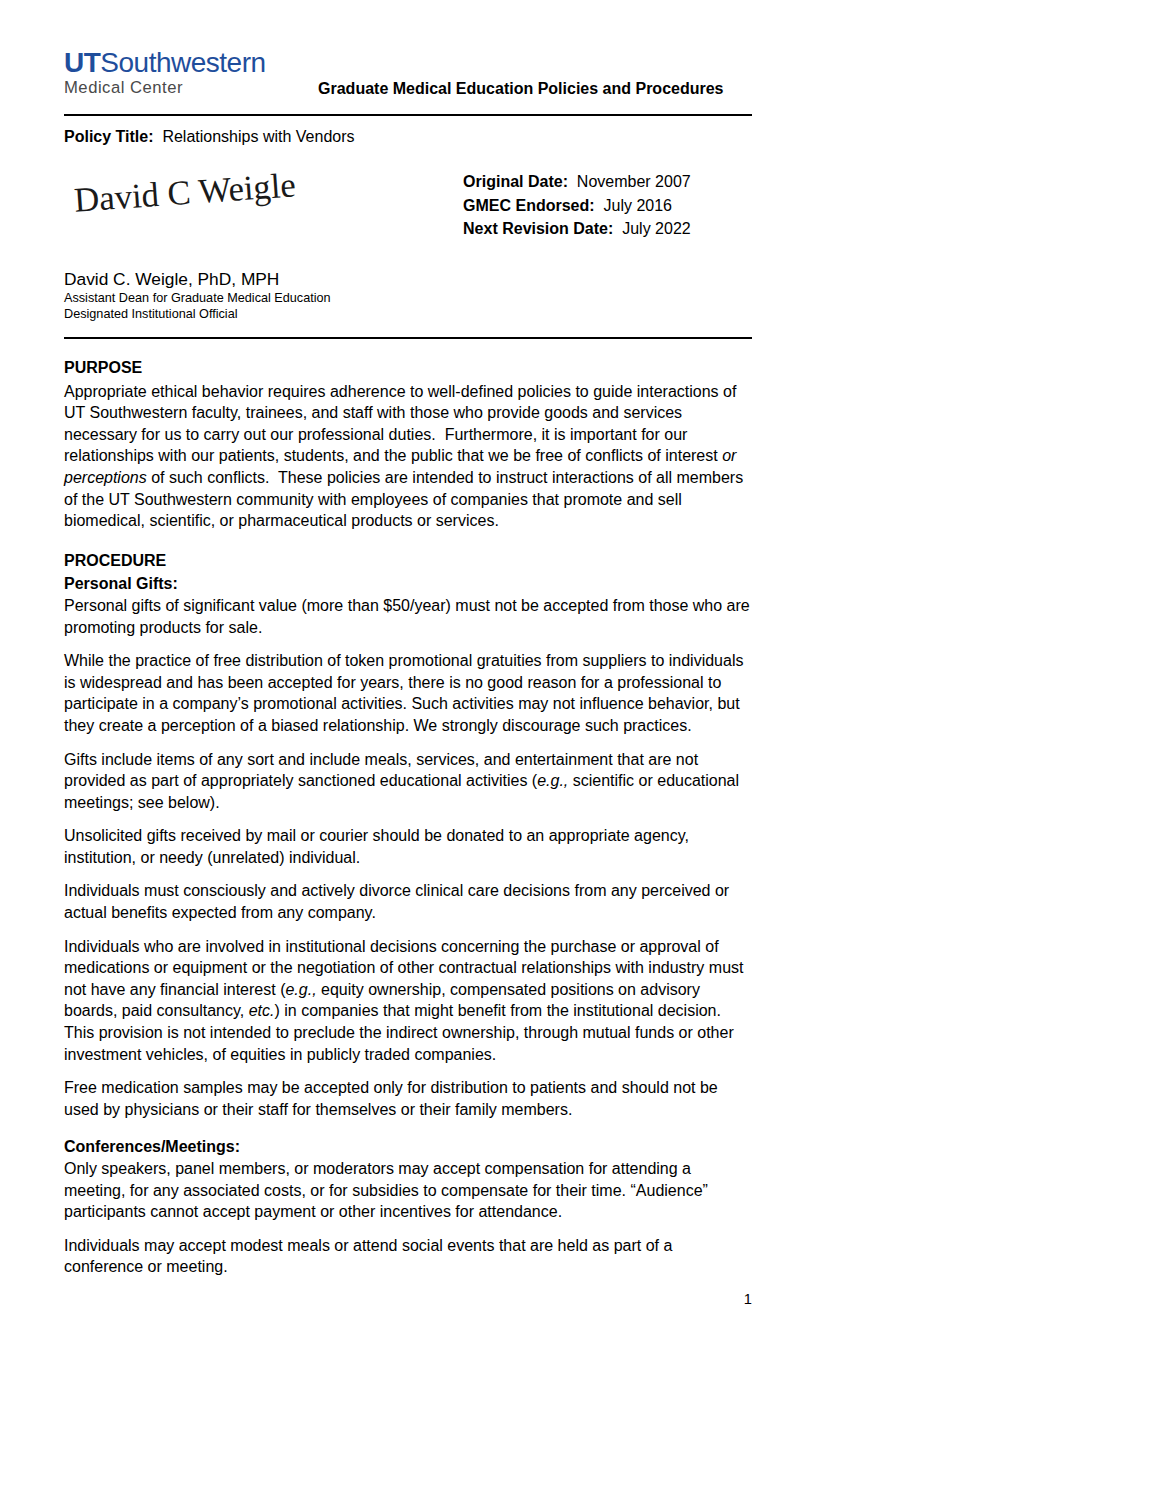UTSouthwestern
Medical Center
Graduate Medical Education Policies and Procedures
Policy Title: Relationships with Vendors
David C Weigle
Original Date: November 2007
GMEC Endorsed: July 2016
Next Revision Date: July 2022
David C. Weigle, PhD, MPH
Assistant Dean for Graduate Medical Education
Designated Institutional Official
PURPOSE
Appropriate ethical behavior requires adherence to well-defined policies to guide interactions of UT Southwestern faculty, trainees, and staff with those who provide goods and services necessary for us to carry out our professional duties. Furthermore, it is important for our relationships with our patients, students, and the public that we be free of conflicts of interest or perceptions of such conflicts. These policies are intended to instruct interactions of all members of the UT Southwestern community with employees of companies that promote and sell biomedical, scientific, or pharmaceutical products or services.
PROCEDURE
Personal Gifts:
Personal gifts of significant value (more than $50/year) must not be accepted from those who are promoting products for sale.
While the practice of free distribution of token promotional gratuities from suppliers to individuals is widespread and has been accepted for years, there is no good reason for a professional to participate in a company’s promotional activities. Such activities may not influence behavior, but they create a perception of a biased relationship. We strongly discourage such practices.
Gifts include items of any sort and include meals, services, and entertainment that are not provided as part of appropriately sanctioned educational activities (e.g., scientific or educational meetings; see below).
Unsolicited gifts received by mail or courier should be donated to an appropriate agency, institution, or needy (unrelated) individual.
Individuals must consciously and actively divorce clinical care decisions from any perceived or actual benefits expected from any company.
Individuals who are involved in institutional decisions concerning the purchase or approval of medications or equipment or the negotiation of other contractual relationships with industry must not have any financial interest (e.g., equity ownership, compensated positions on advisory boards, paid consultancy, etc.) in companies that might benefit from the institutional decision. This provision is not intended to preclude the indirect ownership, through mutual funds or other investment vehicles, of equities in publicly traded companies.
Free medication samples may be accepted only for distribution to patients and should not be used by physicians or their staff for themselves or their family members.
Conferences/Meetings:
Only speakers, panel members, or moderators may accept compensation for attending a meeting, for any associated costs, or for subsidies to compensate for their time. “Audience” participants cannot accept payment or other incentives for attendance.
Individuals may accept modest meals or attend social events that are held as part of a conference or meeting.
1